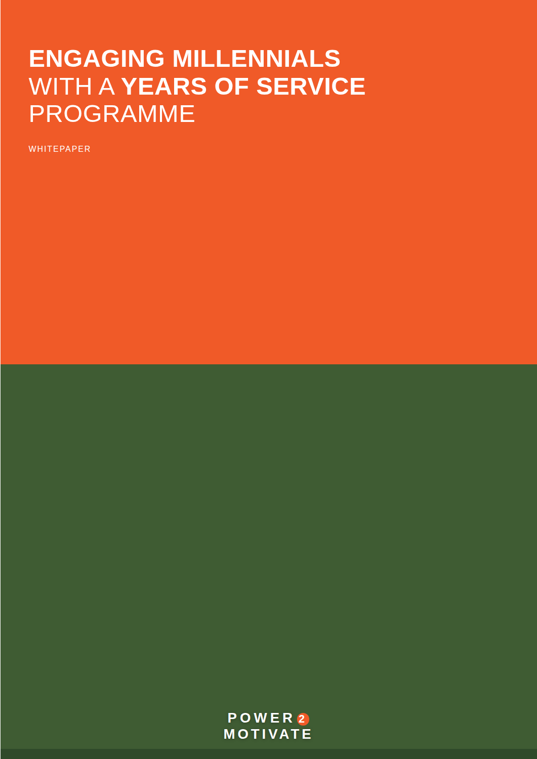ENGAGING MILLENNIALS
WITH A YEARS OF SERVICE
PROGRAMME
Whitepaper
POWER2 MOTIVATE